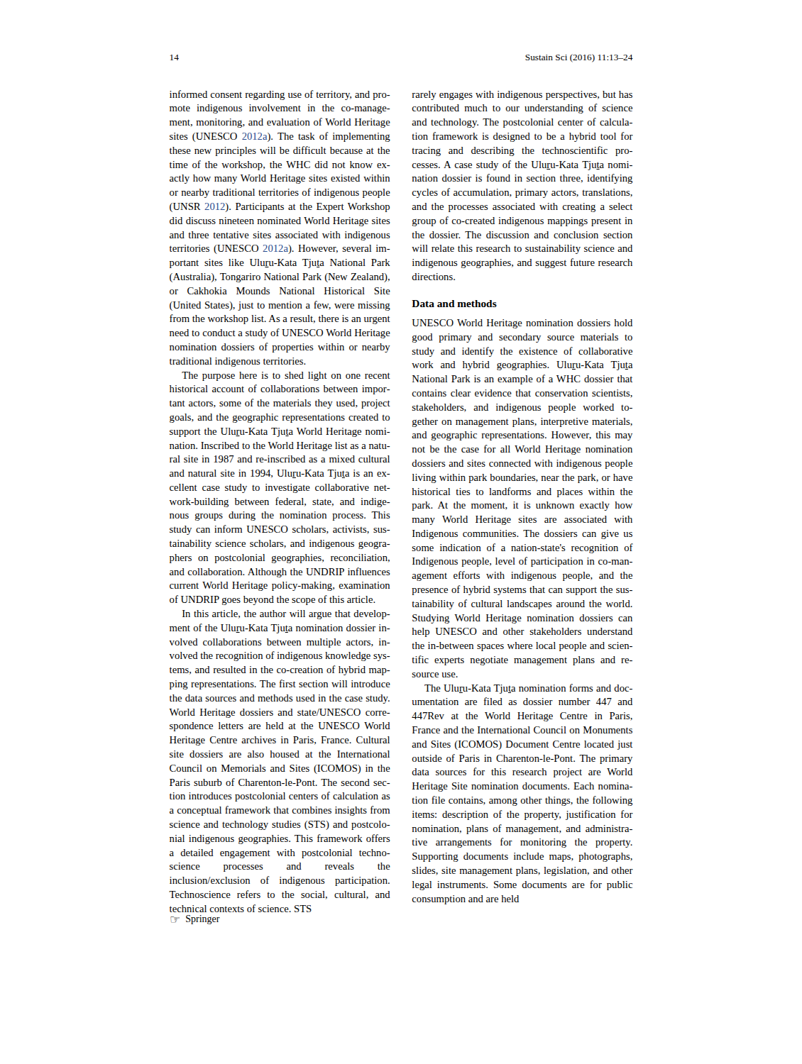14
Sustain Sci (2016) 11:13–24
informed consent regarding use of territory, and promote indigenous involvement in the co-management, monitoring, and evaluation of World Heritage sites (UNESCO 2012a). The task of implementing these new principles will be difficult because at the time of the workshop, the WHC did not know exactly how many World Heritage sites existed within or nearby traditional territories of indigenous people (UNSR 2012). Participants at the Expert Workshop did discuss nineteen nominated World Heritage sites and three tentative sites associated with indigenous territories (UNESCO 2012a). However, several important sites like Uluru-Kata Tjuta National Park (Australia), Tongariro National Park (New Zealand), or Cakhokia Mounds National Historical Site (United States), just to mention a few, were missing from the workshop list. As a result, there is an urgent need to conduct a study of UNESCO World Heritage nomination dossiers of properties within or nearby traditional indigenous territories.
The purpose here is to shed light on one recent historical account of collaborations between important actors, some of the materials they used, project goals, and the geographic representations created to support the Uluru-Kata Tjuta World Heritage nomination. Inscribed to the World Heritage list as a natural site in 1987 and re-inscribed as a mixed cultural and natural site in 1994, Uluru-Kata Tjuta is an excellent case study to investigate collaborative network-building between federal, state, and indigenous groups during the nomination process. This study can inform UNESCO scholars, activists, sustainability science scholars, and indigenous geographers on postcolonial geographies, reconciliation, and collaboration. Although the UNDRIP influences current World Heritage policy-making, examination of UNDRIP goes beyond the scope of this article.
In this article, the author will argue that development of the Uluru-Kata Tjuta nomination dossier involved collaborations between multiple actors, involved the recognition of indigenous knowledge systems, and resulted in the co-creation of hybrid mapping representations. The first section will introduce the data sources and methods used in the case study. World Heritage dossiers and state/UNESCO correspondence letters are held at the UNESCO World Heritage Centre archives in Paris, France. Cultural site dossiers are also housed at the International Council on Memorials and Sites (ICOMOS) in the Paris suburb of Charenton-le-Pont. The second section introduces postcolonial centers of calculation as a conceptual framework that combines insights from science and technology studies (STS) and postcolonial indigenous geographies. This framework offers a detailed engagement with postcolonial technoscience processes and reveals the inclusion/exclusion of indigenous participation. Technoscience refers to the social, cultural, and technical contexts of science. STS
rarely engages with indigenous perspectives, but has contributed much to our understanding of science and technology. The postcolonial center of calculation framework is designed to be a hybrid tool for tracing and describing the technoscientific processes. A case study of the Uluru-Kata Tjuta nomination dossier is found in section three, identifying cycles of accumulation, primary actors, translations, and the processes associated with creating a select group of co-created indigenous mappings present in the dossier. The discussion and conclusion section will relate this research to sustainability science and indigenous geographies, and suggest future research directions.
Data and methods
UNESCO World Heritage nomination dossiers hold good primary and secondary source materials to study and identify the existence of collaborative work and hybrid geographies. Uluru-Kata Tjuta National Park is an example of a WHC dossier that contains clear evidence that conservation scientists, stakeholders, and indigenous people worked together on management plans, interpretive materials, and geographic representations. However, this may not be the case for all World Heritage nomination dossiers and sites connected with indigenous people living within park boundaries, near the park, or have historical ties to landforms and places within the park. At the moment, it is unknown exactly how many World Heritage sites are associated with Indigenous communities. The dossiers can give us some indication of a nation-state's recognition of Indigenous people, level of participation in co-management efforts with indigenous people, and the presence of hybrid systems that can support the sustainability of cultural landscapes around the world. Studying World Heritage nomination dossiers can help UNESCO and other stakeholders understand the in-between spaces where local people and scientific experts negotiate management plans and resource use.
The Uluru-Kata Tjuta nomination forms and documentation are filed as dossier number 447 and 447Rev at the World Heritage Centre in Paris, France and the International Council on Monuments and Sites (ICOMOS) Document Centre located just outside of Paris in Charenton-le-Pont. The primary data sources for this research project are World Heritage Site nomination documents. Each nomination file contains, among other things, the following items: description of the property, justification for nomination, plans of management, and administrative arrangements for monitoring the property. Supporting documents include maps, photographs, slides, site management plans, legislation, and other legal instruments. Some documents are for public consumption and are held
☞ Springer